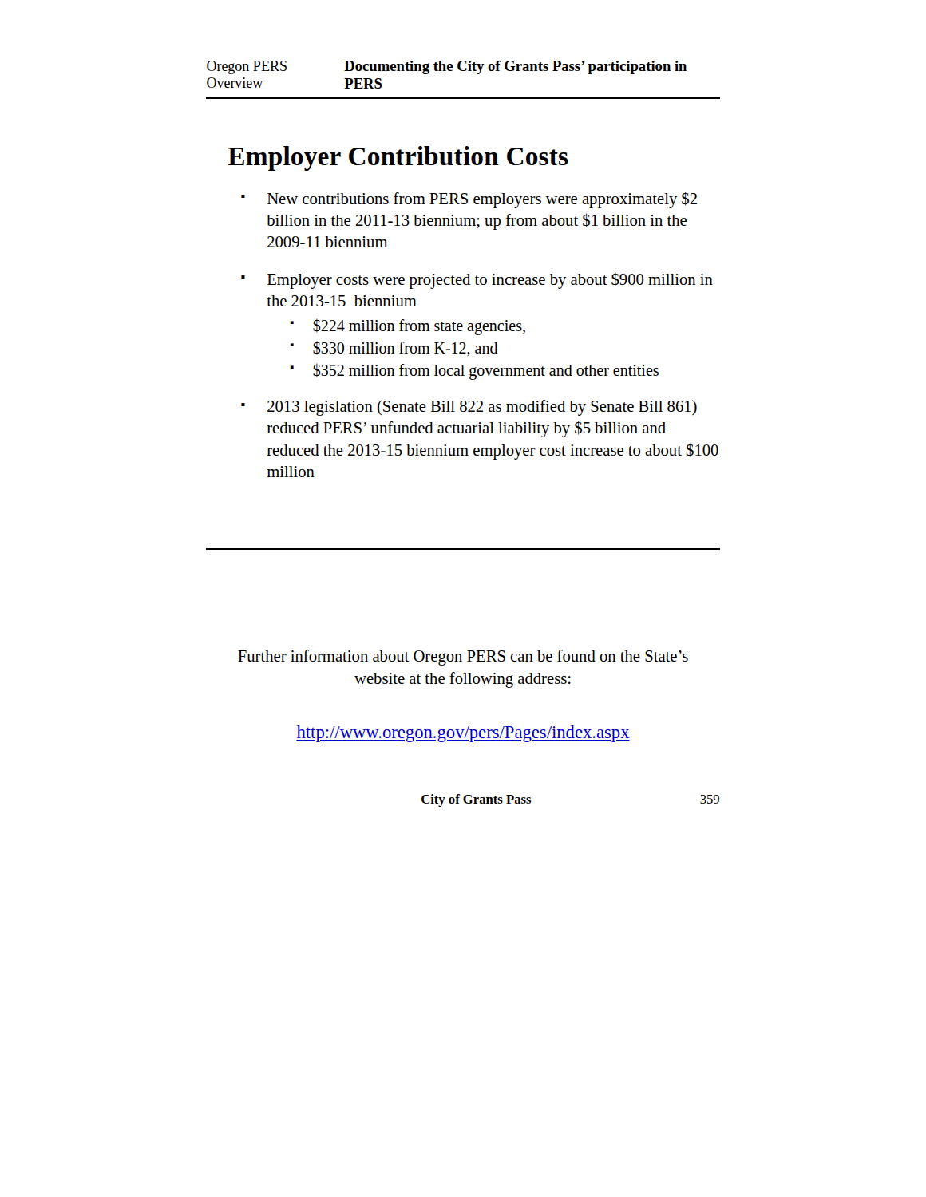Oregon PERS Overview
Documenting the City of Grants Pass’ participation in PERS
Employer Contribution Costs
New contributions from PERS employers were approximately $2 billion in the 2011-13 biennium; up from about $1 billion in the 2009-11 biennium
Employer costs were projected to increase by about $900 million in the 2013-15 biennium
$224 million from state agencies,
$330 million from K-12, and
$352 million from local government and other entities
2013 legislation (Senate Bill 822 as modified by Senate Bill 861) reduced PERS’ unfunded actuarial liability by $5 billion and reduced the 2013-15 biennium employer cost increase to about $100 million
Further information about Oregon PERS can be found on the State’s
website at the following address:
http://www.oregon.gov/pers/Pages/index.aspx
City of Grants Pass
359